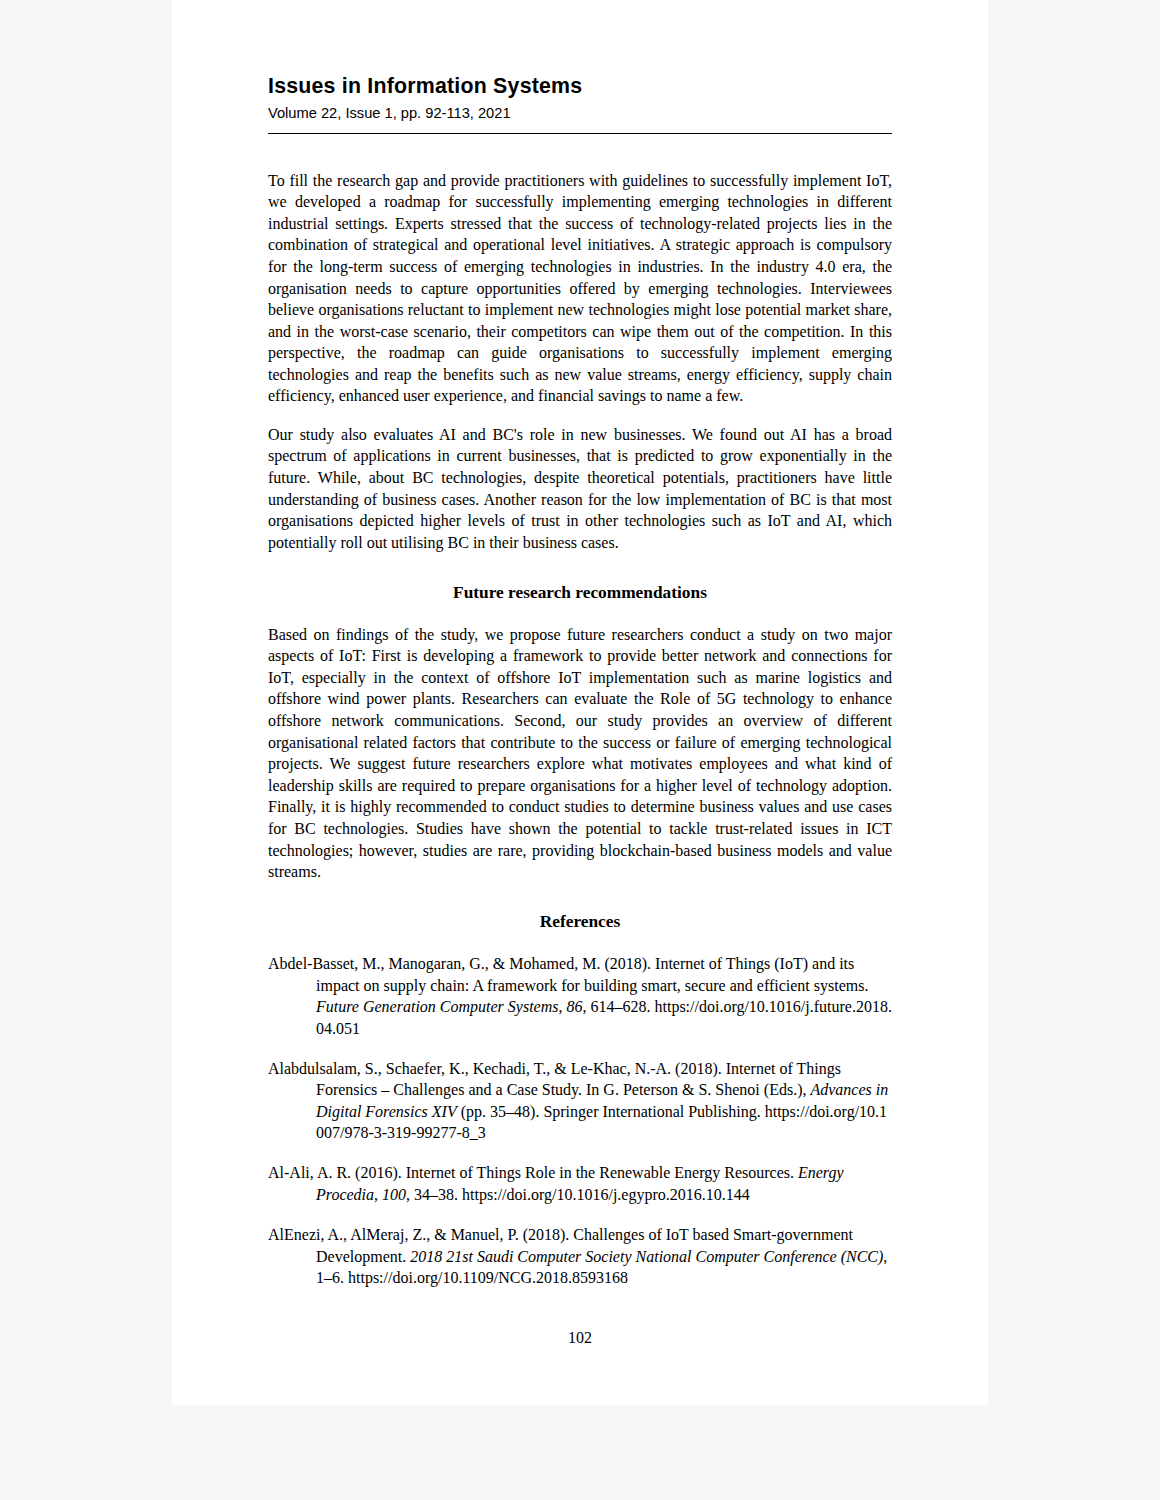Issues in Information Systems
Volume 22, Issue 1, pp. 92-113, 2021
To fill the research gap and provide practitioners with guidelines to successfully implement IoT, we developed a roadmap for successfully implementing emerging technologies in different industrial settings. Experts stressed that the success of technology-related projects lies in the combination of strategical and operational level initiatives. A strategic approach is compulsory for the long-term success of emerging technologies in industries. In the industry 4.0 era, the organisation needs to capture opportunities offered by emerging technologies. Interviewees believe organisations reluctant to implement new technologies might lose potential market share, and in the worst-case scenario, their competitors can wipe them out of the competition. In this perspective, the roadmap can guide organisations to successfully implement emerging technologies and reap the benefits such as new value streams, energy efficiency, supply chain efficiency, enhanced user experience, and financial savings to name a few.
Our study also evaluates AI and BC's role in new businesses. We found out AI has a broad spectrum of applications in current businesses, that is predicted to grow exponentially in the future. While, about BC technologies, despite theoretical potentials, practitioners have little understanding of business cases. Another reason for the low implementation of BC is that most organisations depicted higher levels of trust in other technologies such as IoT and AI, which potentially roll out utilising BC in their business cases.
Future research recommendations
Based on findings of the study, we propose future researchers conduct a study on two major aspects of IoT: First is developing a framework to provide better network and connections for IoT, especially in the context of offshore IoT implementation such as marine logistics and offshore wind power plants. Researchers can evaluate the Role of 5G technology to enhance offshore network communications. Second, our study provides an overview of different organisational related factors that contribute to the success or failure of emerging technological projects. We suggest future researchers explore what motivates employees and what kind of leadership skills are required to prepare organisations for a higher level of technology adoption. Finally, it is highly recommended to conduct studies to determine business values and use cases for BC technologies. Studies have shown the potential to tackle trust-related issues in ICT technologies; however, studies are rare, providing blockchain-based business models and value streams.
References
Abdel-Basset, M., Manogaran, G., & Mohamed, M. (2018). Internet of Things (IoT) and its impact on supply chain: A framework for building smart, secure and efficient systems. Future Generation Computer Systems, 86, 614–628. https://doi.org/10.1016/j.future.2018.04.051
Alabdulsalam, S., Schaefer, K., Kechadi, T., & Le-Khac, N.-A. (2018). Internet of Things Forensics – Challenges and a Case Study. In G. Peterson & S. Shenoi (Eds.), Advances in Digital Forensics XIV (pp. 35–48). Springer International Publishing. https://doi.org/10.1007/978-3-319-99277-8_3
Al-Ali, A. R. (2016). Internet of Things Role in the Renewable Energy Resources. Energy Procedia, 100, 34–38. https://doi.org/10.1016/j.egypro.2016.10.144
AlEnezi, A., AlMeraj, Z., & Manuel, P. (2018). Challenges of IoT based Smart-government Development. 2018 21st Saudi Computer Society National Computer Conference (NCC), 1–6. https://doi.org/10.1109/NCG.2018.8593168
102